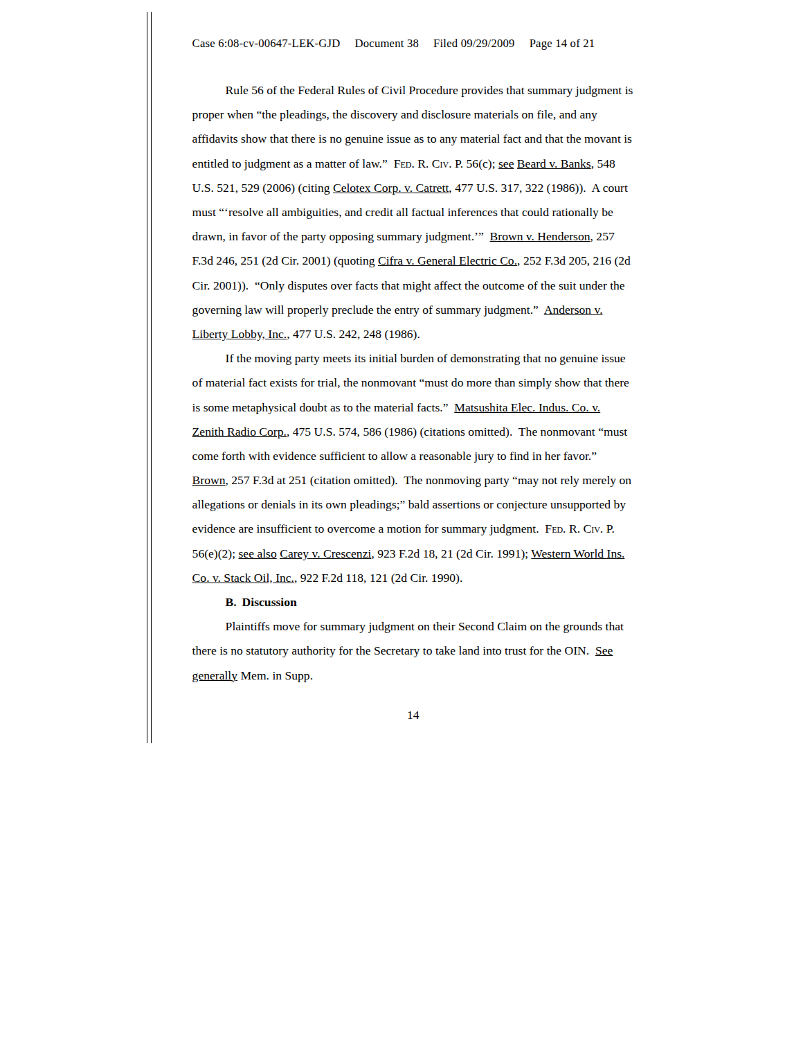Case 6:08-cv-00647-LEK-GJD Document 38 Filed 09/29/2009 Page 14 of 21
Rule 56 of the Federal Rules of Civil Procedure provides that summary judgment is proper when “the pleadings, the discovery and disclosure materials on file, and any affidavits show that there is no genuine issue as to any material fact and that the movant is entitled to judgment as a matter of law.” Fed. R. Civ. P. 56(c); see Beard v. Banks, 548 U.S. 521, 529 (2006) (citing Celotex Corp. v. Catrett, 477 U.S. 317, 322 (1986)). A court must “‘resolve all ambiguities, and credit all factual inferences that could rationally be drawn, in favor of the party opposing summary judgment.’” Brown v. Henderson, 257 F.3d 246, 251 (2d Cir. 2001) (quoting Cifra v. General Electric Co., 252 F.3d 205, 216 (2d Cir. 2001)). “Only disputes over facts that might affect the outcome of the suit under the governing law will properly preclude the entry of summary judgment.” Anderson v. Liberty Lobby, Inc., 477 U.S. 242, 248 (1986).
If the moving party meets its initial burden of demonstrating that no genuine issue of material fact exists for trial, the nonmovant “must do more than simply show that there is some metaphysical doubt as to the material facts.” Matsushita Elec. Indus. Co. v. Zenith Radio Corp., 475 U.S. 574, 586 (1986) (citations omitted). The nonmovant “must come forth with evidence sufficient to allow a reasonable jury to find in her favor.” Brown, 257 F.3d at 251 (citation omitted). The nonmoving party “may not rely merely on allegations or denials in its own pleadings;” bald assertions or conjecture unsupported by evidence are insufficient to overcome a motion for summary judgment. Fed. R. Civ. P. 56(e)(2); see also Carey v. Crescenzi, 923 F.2d 18, 21 (2d Cir. 1991); Western World Ins. Co. v. Stack Oil, Inc., 922 F.2d 118, 121 (2d Cir. 1990).
B. Discussion
Plaintiffs move for summary judgment on their Second Claim on the grounds that there is no statutory authority for the Secretary to take land into trust for the OIN. See generally Mem. in Supp.
14